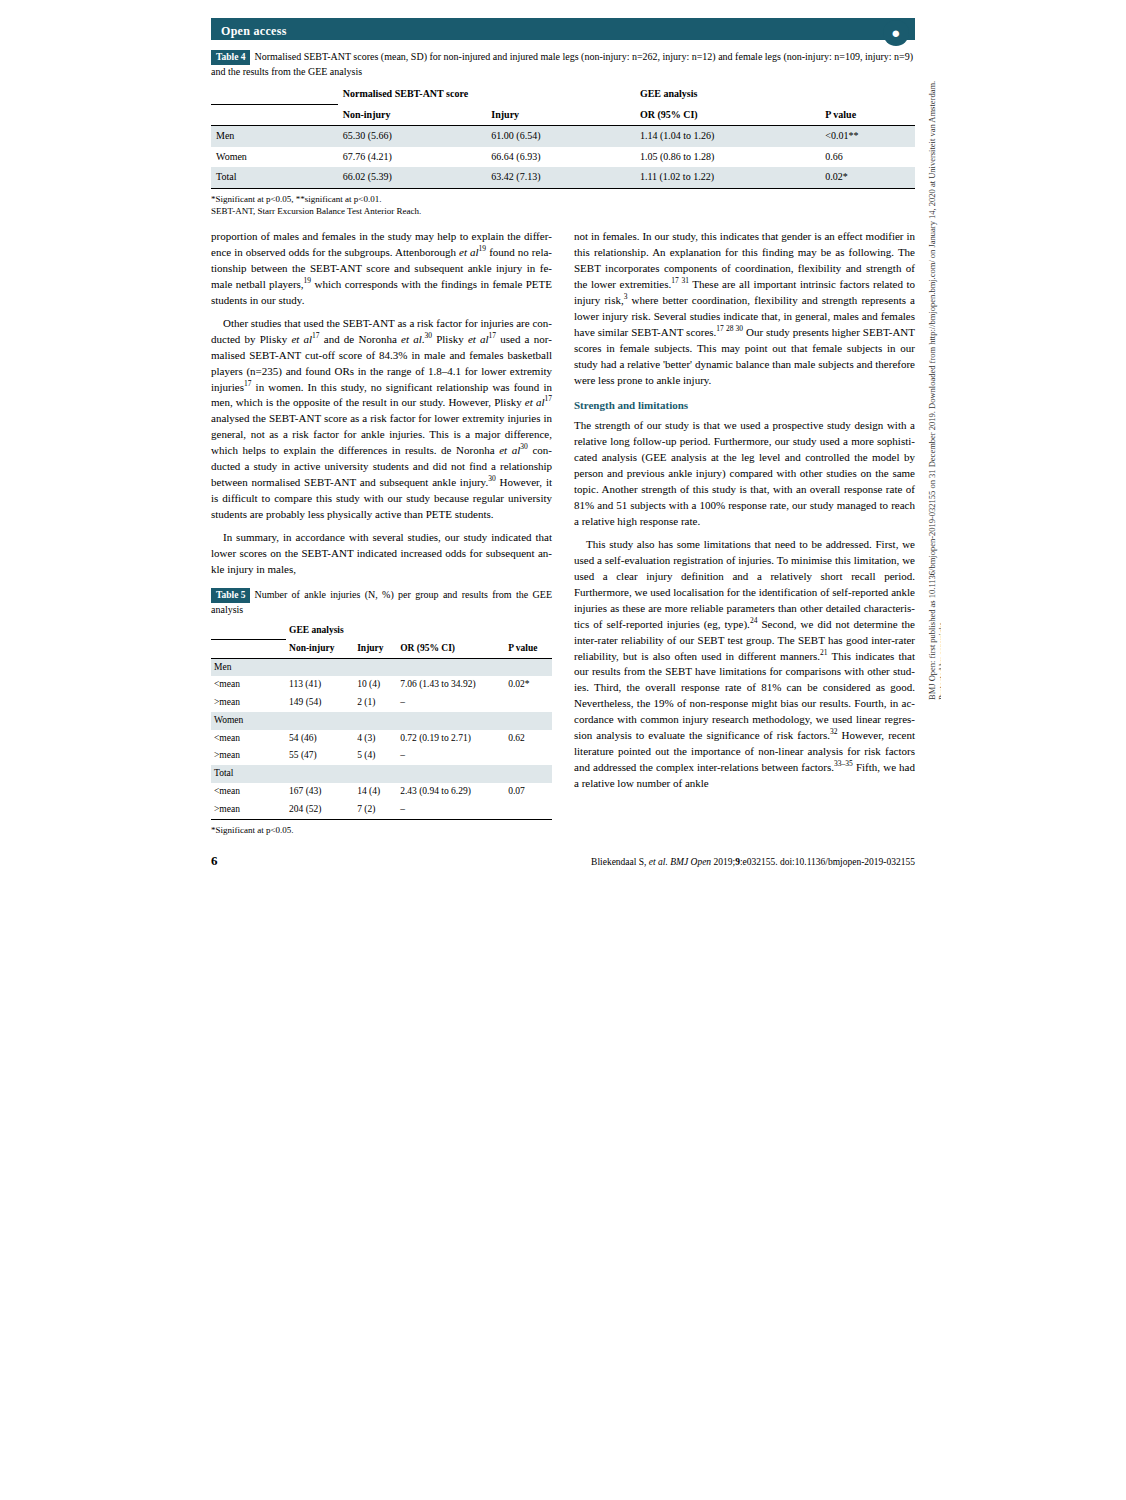Open access●
BMJ Open: first published as 10.1136/bmjopen-2019-032155 on 31 December 2019. Downloaded from http://bmjopen.bmj.com/ on January 14, 2020 at Universiteit van Amsterdam. Protected by copyright.
Table 4 Normalised SEBT-ANT scores (mean, SD) for non-injured and injured male legs (non-injury: n=262, injury: n=12) and female legs (non-injury: n=109, injury: n=9) and the results from the GEE analysis
| | Normalised SEBT-ANT score | GEE analysis |
| --- | --- | --- |
| | Non-injury | Injury | OR (95% CI) | P value |
| Men | 65.30 (5.66) | 61.00 (6.54) | 1.14 (1.04 to 1.26) | <0.01** |
| Women | 67.76 (4.21) | 66.64 (6.93) | 1.05 (0.86 to 1.28) | 0.66 |
| Total | 66.02 (5.39) | 63.42 (7.13) | 1.11 (1.02 to 1.22) | 0.02* |
*Significant at p<0.05, **significant at p<0.01.
SEBT-ANT, Starr Excursion Balance Test Anterior Reach.
proportion of males and females in the study may help to explain the difference in observed odds for the subgroups. Attenborough et al19 found no relationship between the SEBT-ANT score and subsequent ankle injury in female netball players,19 which corresponds with the findings in female PETE students in our study.
Other studies that used the SEBT-ANT as a risk factor for injuries are conducted by Plisky et al17 and de Noronha et al.30 Plisky et al17 used a normalised SEBT-ANT cut-off score of 84.3% in male and females basketball players (n=235) and found ORs in the range of 1.8–4.1 for lower extremity injuries17 in women. In this study, no significant relationship was found in men, which is the opposite of the result in our study. However, Plisky et al17 analysed the SEBT-ANT score as a risk factor for lower extremity injuries in general, not as a risk factor for ankle injuries. This is a major difference, which helps to explain the differences in results. de Noronha et al30 conducted a study in active university students and did not find a relationship between normalised SEBT-ANT and subsequent ankle injury.30 However, it is difficult to compare this study with our study because regular university students are probably less physically active than PETE students.
In summary, in accordance with several studies, our study indicated that lower scores on the SEBT-ANT indicated increased odds for subsequent ankle injury in males,
Table 5 Number of ankle injuries (N, %) per group and results from the GEE analysis
| | GEE analysis |
| --- | --- |
| | Non-injury | Injury | OR (95% CI) | P value |
| Men | | | | |
| <mean | 113 (41) | 10 (4) | 7.06 (1.43 to 34.92) | 0.02* |
| >mean | 149 (54) | 2 (1) | – | |
| Women | | | | |
| <mean | 54 (46) | 4 (3) | 0.72 (0.19 to 2.71) | 0.62 |
| >mean | 55 (47) | 5 (4) | – | |
| Total | | | | |
| <mean | 167 (43) | 14 (4) | 2.43 (0.94 to 6.29) | 0.07 |
| >mean | 204 (52) | 7 (2) | – | |
*Significant at p<0.05.
not in females. In our study, this indicates that gender is an effect modifier in this relationship. An explanation for this finding may be as following. The SEBT incorporates components of coordination, flexibility and strength of the lower extremities.17 31 These are all important intrinsic factors related to injury risk,3 where better coordination, flexibility and strength represents a lower injury risk. Several studies indicate that, in general, males and females have similar SEBT-ANT scores.17 28 30 Our study presents higher SEBT-ANT scores in female subjects. This may point out that female subjects in our study had a relative 'better' dynamic balance than male subjects and therefore were less prone to ankle injury.
Strength and limitations
The strength of our study is that we used a prospective study design with a relative long follow-up period. Furthermore, our study used a more sophisticated analysis (GEE analysis at the leg level and controlled the model by person and previous ankle injury) compared with other studies on the same topic. Another strength of this study is that, with an overall response rate of 81% and 51 subjects with a 100% response rate, our study managed to reach a relative high response rate.
This study also has some limitations that need to be addressed. First, we used a self-evaluation registration of injuries. To minimise this limitation, we used a clear injury definition and a relatively short recall period. Furthermore, we used localisation for the identification of self-reported ankle injuries as these are more reliable parameters than other detailed characteristics of self-reported injuries (eg, type).24 Second, we did not determine the inter-rater reliability of our SEBT test group. The SEBT has good inter-rater reliability, but is also often used in different manners.21 This indicates that our results from the SEBT have limitations for comparisons with other studies. Third, the overall response rate of 81% can be considered as good. Nevertheless, the 19% of non-response might bias our results. Fourth, in accordance with common injury research methodology, we used linear regression analysis to evaluate the significance of risk factors.32 However, recent literature pointed out the importance of non-linear analysis for risk factors and addressed the complex inter-relations between factors.33–35 Fifth, we had a relative low number of ankle
6 Bliekendaal S, et al. BMJ Open 2019;9:e032155. doi:10.1136/bmjopen-2019-032155